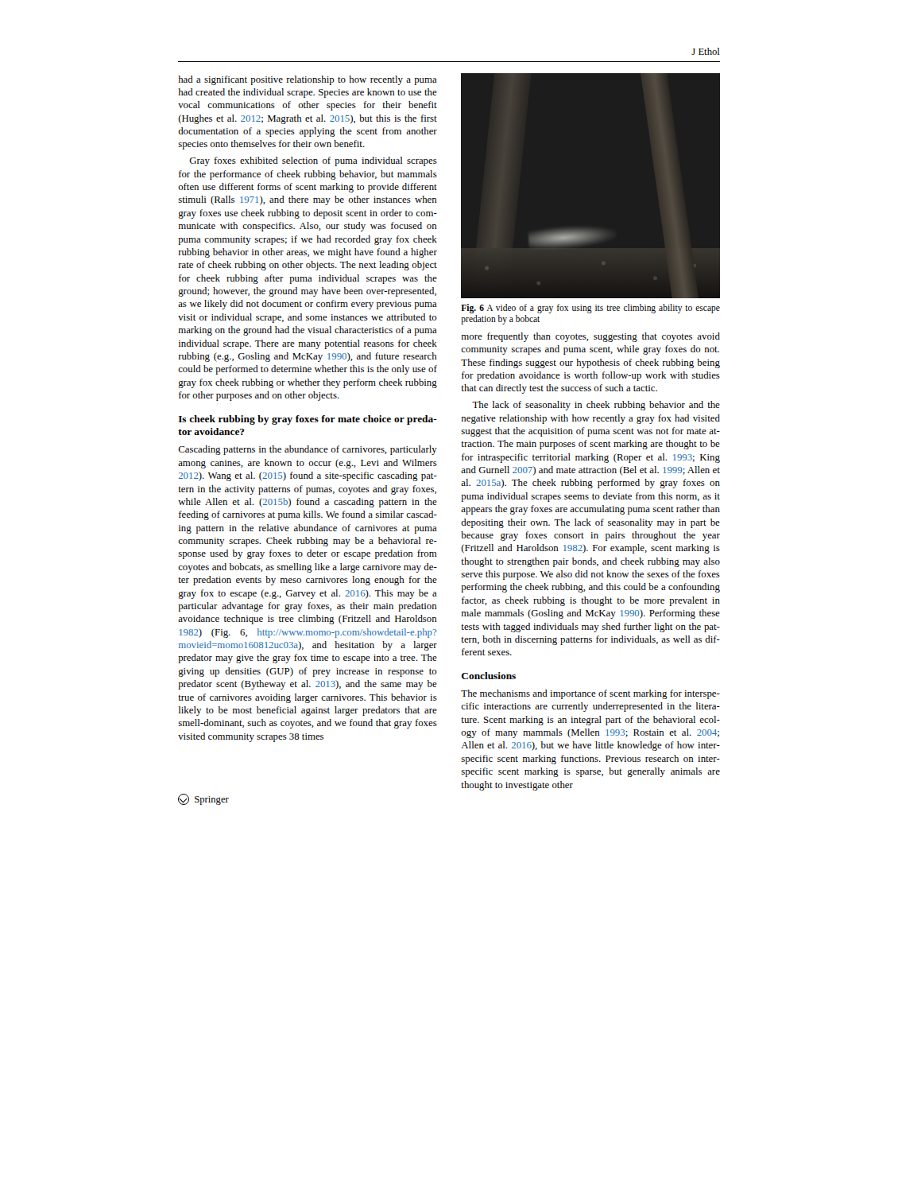J Ethol
had a significant positive relationship to how recently a puma had created the individual scrape. Species are known to use the vocal communications of other species for their benefit (Hughes et al. 2012; Magrath et al. 2015), but this is the first documentation of a species applying the scent from another species onto themselves for their own benefit.
Gray foxes exhibited selection of puma individual scrapes for the performance of cheek rubbing behavior, but mammals often use different forms of scent marking to provide different stimuli (Ralls 1971), and there may be other instances when gray foxes use cheek rubbing to deposit scent in order to communicate with conspecifics. Also, our study was focused on puma community scrapes; if we had recorded gray fox cheek rubbing behavior in other areas, we might have found a higher rate of cheek rubbing on other objects. The next leading object for cheek rubbing after puma individual scrapes was the ground; however, the ground may have been over-represented, as we likely did not document or confirm every previous puma visit or individual scrape, and some instances we attributed to marking on the ground had the visual characteristics of a puma individual scrape. There are many potential reasons for cheek rubbing (e.g., Gosling and McKay 1990), and future research could be performed to determine whether this is the only use of gray fox cheek rubbing or whether they perform cheek rubbing for other purposes and on other objects.
Is cheek rubbing by gray foxes for mate choice or predator avoidance?
Cascading patterns in the abundance of carnivores, particularly among canines, are known to occur (e.g., Levi and Wilmers 2012). Wang et al. (2015) found a site-specific cascading pattern in the activity patterns of pumas, coyotes and gray foxes, while Allen et al. (2015b) found a cascading pattern in the feeding of carnivores at puma kills. We found a similar cascading pattern in the relative abundance of carnivores at puma community scrapes. Cheek rubbing may be a behavioral response used by gray foxes to deter or escape predation from coyotes and bobcats, as smelling like a large carnivore may deter predation events by meso carnivores long enough for the gray fox to escape (e.g., Garvey et al. 2016). This may be a particular advantage for gray foxes, as their main predation avoidance technique is tree climbing (Fritzell and Haroldson 1982) (Fig. 6, http://www.momo-p.com/showdetail-e.php?movieid=momo160812uc03a), and hesitation by a larger predator may give the gray fox time to escape into a tree. The giving up densities (GUP) of prey increase in response to predator scent (Bytheway et al. 2013), and the same may be true of carnivores avoiding larger carnivores. This behavior is likely to be most beneficial against larger predators that are smell-dominant, such as coyotes, and we found that gray foxes visited community scrapes 38 times
Fig. 6 A video of a gray fox using its tree climbing ability to escape predation by a bobcat
more frequently than coyotes, suggesting that coyotes avoid community scrapes and puma scent, while gray foxes do not. These findings suggest our hypothesis of cheek rubbing being for predation avoidance is worth follow-up work with studies that can directly test the success of such a tactic.
The lack of seasonality in cheek rubbing behavior and the negative relationship with how recently a gray fox had visited suggest that the acquisition of puma scent was not for mate attraction. The main purposes of scent marking are thought to be for intraspecific territorial marking (Roper et al. 1993; King and Gurnell 2007) and mate attraction (Bel et al. 1999; Allen et al. 2015a). The cheek rubbing performed by gray foxes on puma individual scrapes seems to deviate from this norm, as it appears the gray foxes are accumulating puma scent rather than depositing their own. The lack of seasonality may in part be because gray foxes consort in pairs throughout the year (Fritzell and Haroldson 1982). For example, scent marking is thought to strengthen pair bonds, and cheek rubbing may also serve this purpose. We also did not know the sexes of the foxes performing the cheek rubbing, and this could be a confounding factor, as cheek rubbing is thought to be more prevalent in male mammals (Gosling and McKay 1990). Performing these tests with tagged individuals may shed further light on the pattern, both in discerning patterns for individuals, as well as different sexes.
Conclusions
The mechanisms and importance of scent marking for interspecific interactions are currently underrepresented in the literature. Scent marking is an integral part of the behavioral ecology of many mammals (Mellen 1993; Rostain et al. 2004; Allen et al. 2016), but we have little knowledge of how interspecific scent marking functions. Previous research on interspecific scent marking is sparse, but generally animals are thought to investigate other
Springer